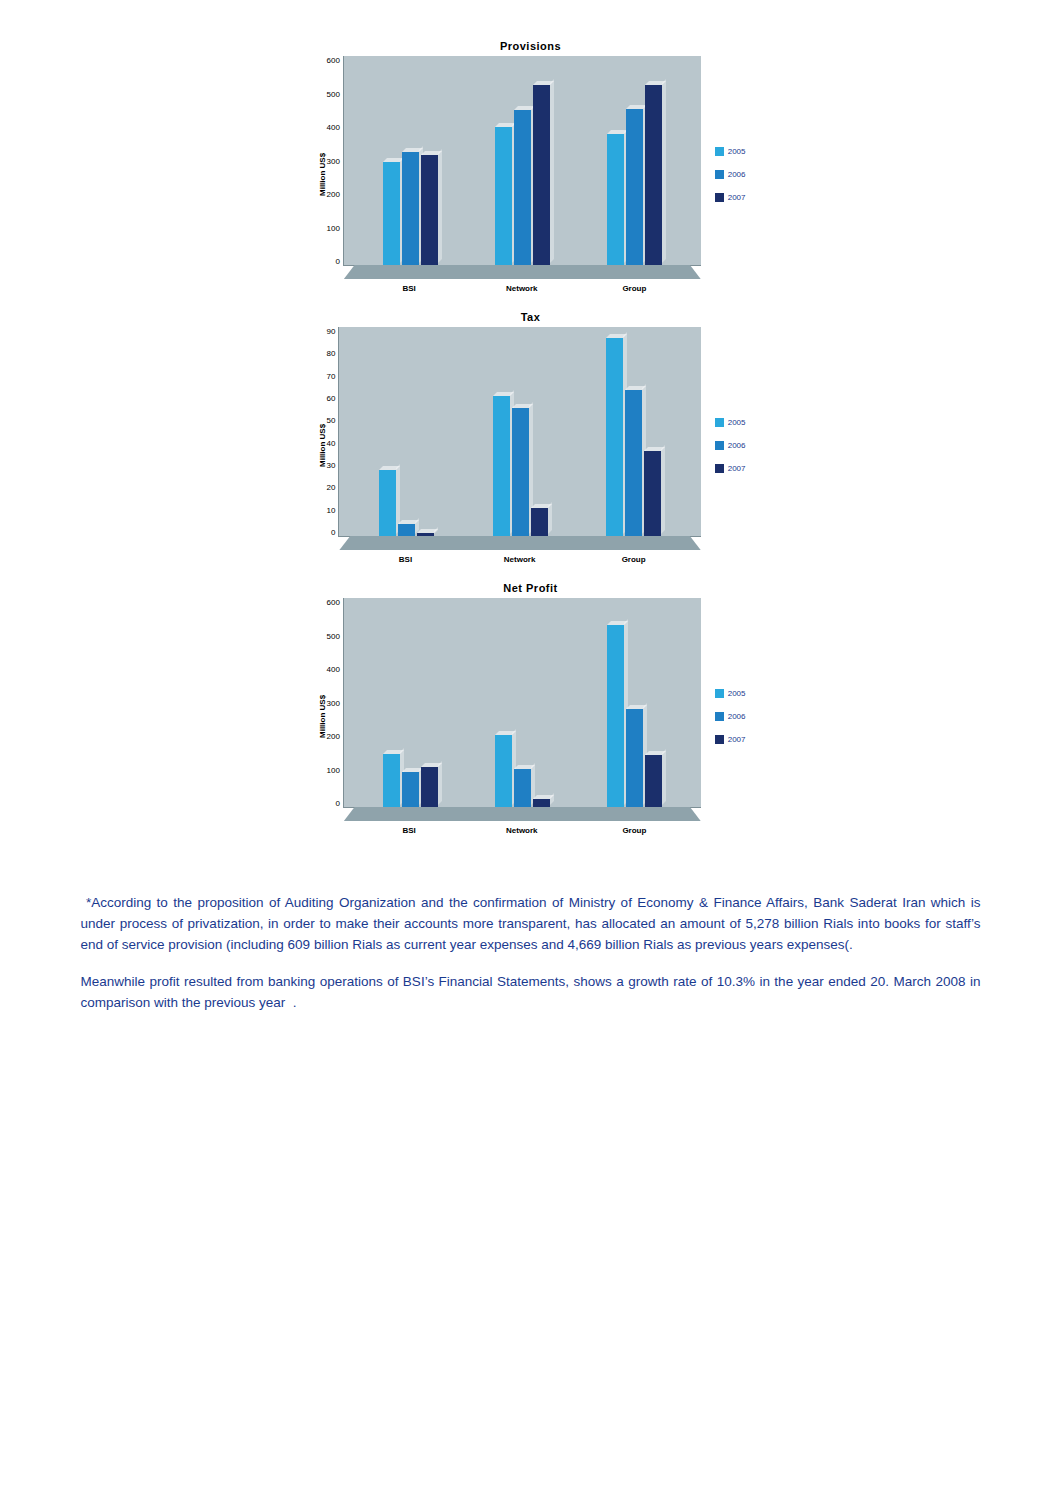Provisions
Million US$
6005004003002001000
BSI Network Group
2005
2006
2007
Tax
Million US$
9080706050403020100
BSI Network Group
2005
2006
2007
Net Profit
Million US$
6005004003002001000
BSI Network Group
2005
2006
2007
*According to the proposition of Auditing Organization and the confirmation of Ministry of Economy & Finance Affairs, Bank Saderat Iran which is under process of privatization, in order to make their accounts more transparent, has allocated an amount of 5,278 billion Rials into books for staff’s end of service provision (including 609 billion Rials as current year expenses and 4,669 billion Rials as previous years expenses(.
Meanwhile profit resulted from banking operations of BSI’s Financial Statements, shows a growth rate of 10.3% in the year ended 20. March 2008 in comparison with the previous year .